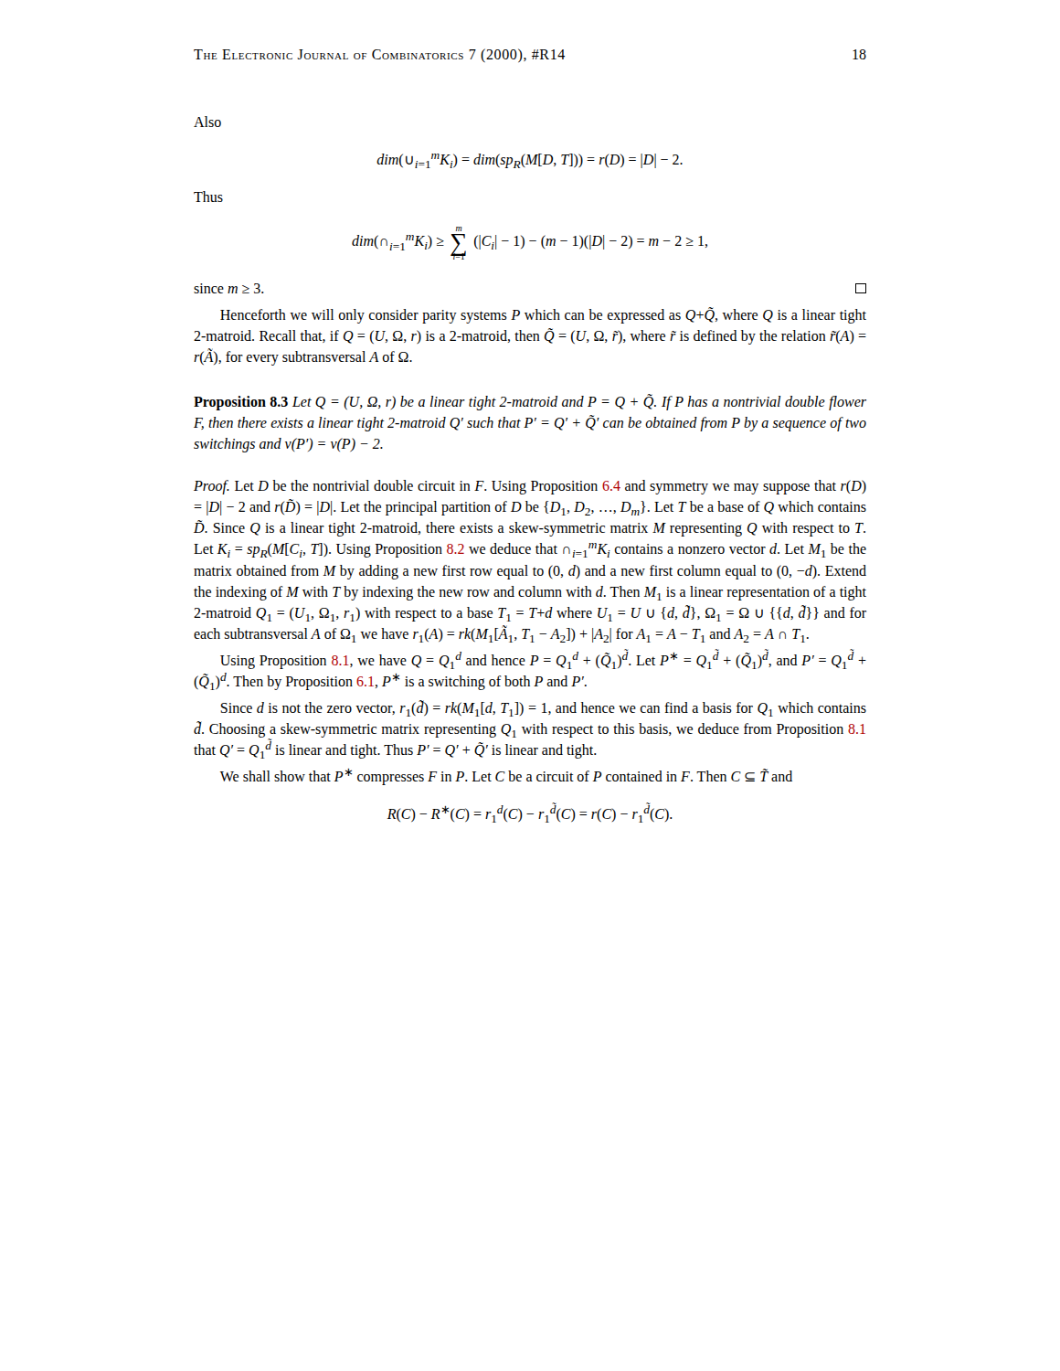The Electronic Journal of Combinatorics 7 (2000), #R14 18
Also
dim(∪i=1mKi) = dim(spR(M[D, T])) = r(D) = |D| − 2.
Thus
dim(∩i=1mKi) ≥ m∑i=1 (|Ci| − 1) − (m − 1)(|D| − 2) = m − 2 ≥ 1,
since m ≥ 3.
Henceforth we will only consider parity systems P which can be expressed as Q+Q̃, where Q is a linear tight 2-matroid. Recall that, if Q = (U, Ω, r) is a 2-matroid, then Q̃ = (U, Ω, r̃), where r̃ is defined by the relation r̃(A) = r(Ã), for every subtransversal A of Ω.
Proposition 8.3 Let Q = (U, Ω, r) be a linear tight 2-matroid and P = Q + Q̃. If P has a nontrivial double flower F, then there exists a linear tight 2-matroid Q′ such that P′ = Q′ + Q̃′ can be obtained from P by a sequence of two switchings and ν(P′) = ν(P) − 2.
Proof. Let D be the nontrivial double circuit in F. Using Proposition 6.4 and symmetry we may suppose that r(D) = |D| − 2 and r(D̃) = |D|. Let the principal partition of D be {D1, D2, …, Dm}. Let T be a base of Q which contains D̃. Since Q is a linear tight 2-matroid, there exists a skew-symmetric matrix M representing Q with respect to T. Let Ki = spR(M[Ci, T]). Using Proposition 8.2 we deduce that ∩i=1mKi contains a nonzero vector d. Let M1 be the matrix obtained from M by adding a new first row equal to (0, d) and a new first column equal to (0, −d). Extend the indexing of M with T by indexing the new row and column with d. Then M1 is a linear representation of a tight 2-matroid Q1 = (U1, Ω1, r1) with respect to a base T1 = T+d where U1 = U ∪ {d, d̃}, Ω1 = Ω ∪ {{d, d̃}} and for each subtransversal A of Ω1 we have r1(A) = rk(M1[Ã1, T1 − A2]) + |A2| for A1 = A − T1 and A2 = A ∩ T1.
Using Proposition 8.1, we have Q = Q1d and hence P = Q1d + (Q̃1)d̃. Let P∗ = Q1d̃ + (Q̃1)d̃, and P′ = Q1d̃ + (Q̃1)d. Then by Proposition 6.1, P∗ is a switching of both P and P′.
Since d is not the zero vector, r1(d̃) = rk(M1[d, T1]) = 1, and hence we can find a basis for Q1 which contains d̃. Choosing a skew-symmetric matrix representing Q1 with respect to this basis, we deduce from Proposition 8.1 that Q′ = Q1d̃ is linear and tight. Thus P′ = Q′ + Q̃′ is linear and tight.
We shall show that P∗ compresses F in P. Let C be a circuit of P contained in F. Then C ⊆ T̃ and
R(C) − R∗(C) = r1d(C) − r1d̃(C) = r(C) − r1d̃(C).